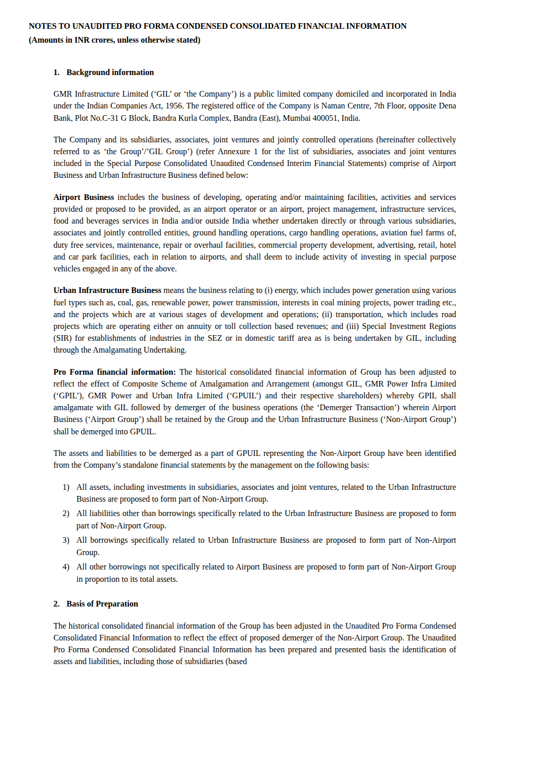Notes to Unaudited Pro Forma Condensed Consolidated Financial Information
(Amounts in INR crores, unless otherwise stated)
1. Background information
GMR Infrastructure Limited (‘GIL’ or ‘the Company’) is a public limited company domiciled and incorporated in India under the Indian Companies Act, 1956. The registered office of the Company is Naman Centre, 7th Floor, opposite Dena Bank, Plot No.C-31 G Block, Bandra Kurla Complex, Bandra (East), Mumbai 400051, India.
The Company and its subsidiaries, associates, joint ventures and jointly controlled operations (hereinafter collectively referred to as ‘the Group’/’GIL Group’) (refer Annexure 1 for the list of subsidiaries, associates and joint ventures included in the Special Purpose Consolidated Unaudited Condensed Interim Financial Statements) comprise of Airport Business and Urban Infrastructure Business defined below:
Airport Business includes the business of developing, operating and/or maintaining facilities, activities and services provided or proposed to be provided, as an airport operator or an airport, project management, infrastructure services, food and beverages services in India and/or outside India whether undertaken directly or through various subsidiaries, associates and jointly controlled entities, ground handling operations, cargo handling operations, aviation fuel farms of, duty free services, maintenance, repair or overhaul facilities, commercial property development, advertising, retail, hotel and car park facilities, each in relation to airports, and shall deem to include activity of investing in special purpose vehicles engaged in any of the above.
Urban Infrastructure Business means the business relating to (i) energy, which includes power generation using various fuel types such as, coal, gas, renewable power, power transmission, interests in coal mining projects, power trading etc., and the projects which are at various stages of development and operations; (ii) transportation, which includes road projects which are operating either on annuity or toll collection based revenues; and (iii) Special Investment Regions (SIR) for establishments of industries in the SEZ or in domestic tariff area as is being undertaken by GIL, including through the Amalgamating Undertaking.
Pro Forma financial information: The historical consolidated financial information of Group has been adjusted to reflect the effect of Composite Scheme of Amalgamation and Arrangement (amongst GIL, GMR Power Infra Limited (‘GPIL’), GMR Power and Urban Infra Limited (‘GPUIL’) and their respective shareholders) whereby GPIL shall amalgamate with GIL followed by demerger of the business operations (the ‘Demerger Transaction’) wherein Airport Business (‘Airport Group’) shall be retained by the Group and the Urban Infrastructure Business (‘Non-Airport Group’) shall be demerged into GPUIL.
The assets and liabilities to be demerged as a part of GPUIL representing the Non-Airport Group have been identified from the Company’s standalone financial statements by the management on the following basis:
All assets, including investments in subsidiaries, associates and joint ventures, related to the Urban Infrastructure Business are proposed to form part of Non-Airport Group.
All liabilities other than borrowings specifically related to the Urban Infrastructure Business are proposed to form part of Non-Airport Group.
All borrowings specifically related to Urban Infrastructure Business are proposed to form part of Non-Airport Group.
All other borrowings not specifically related to Airport Business are proposed to form part of Non-Airport Group in proportion to its total assets.
2. Basis of Preparation
The historical consolidated financial information of the Group has been adjusted in the Unaudited Pro Forma Condensed Consolidated Financial Information to reflect the effect of proposed demerger of the Non-Airport Group. The Unaudited Pro Forma Condensed Consolidated Financial Information has been prepared and presented basis the identification of assets and liabilities, including those of subsidiaries (based